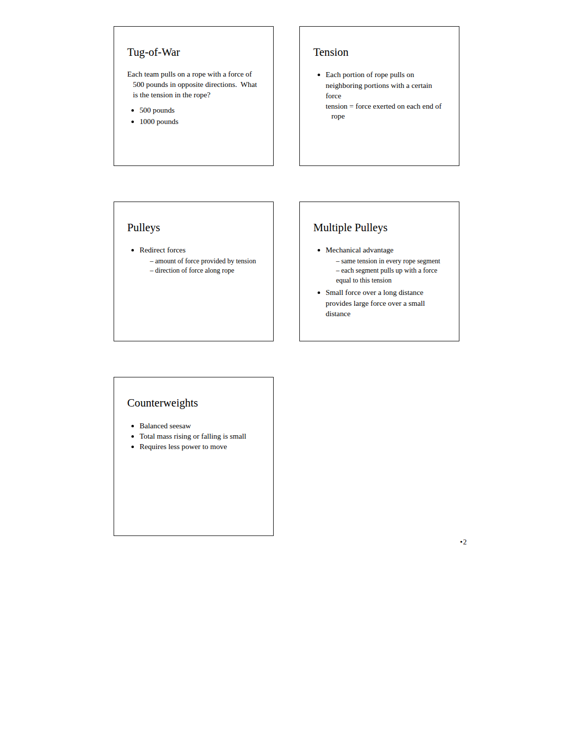Tug-of-War
Each team pulls on a rope with a force of 500 pounds in opposite directions. What is the tension in the rope?
500 pounds
1000 pounds
Tension
Each portion of rope pulls on neighboring portions with a certain force
tension = force exerted on each end of rope
Pulleys
Redirect forces
amount of force provided by tension
direction of force along rope
Multiple Pulleys
Mechanical advantage
same tension in every rope segment
each segment pulls up with a force equal to this tension
Small force over a long distance provides large force over a small distance
Counterweights
Balanced seesaw
Total mass rising or falling is small
Requires less power to move
2